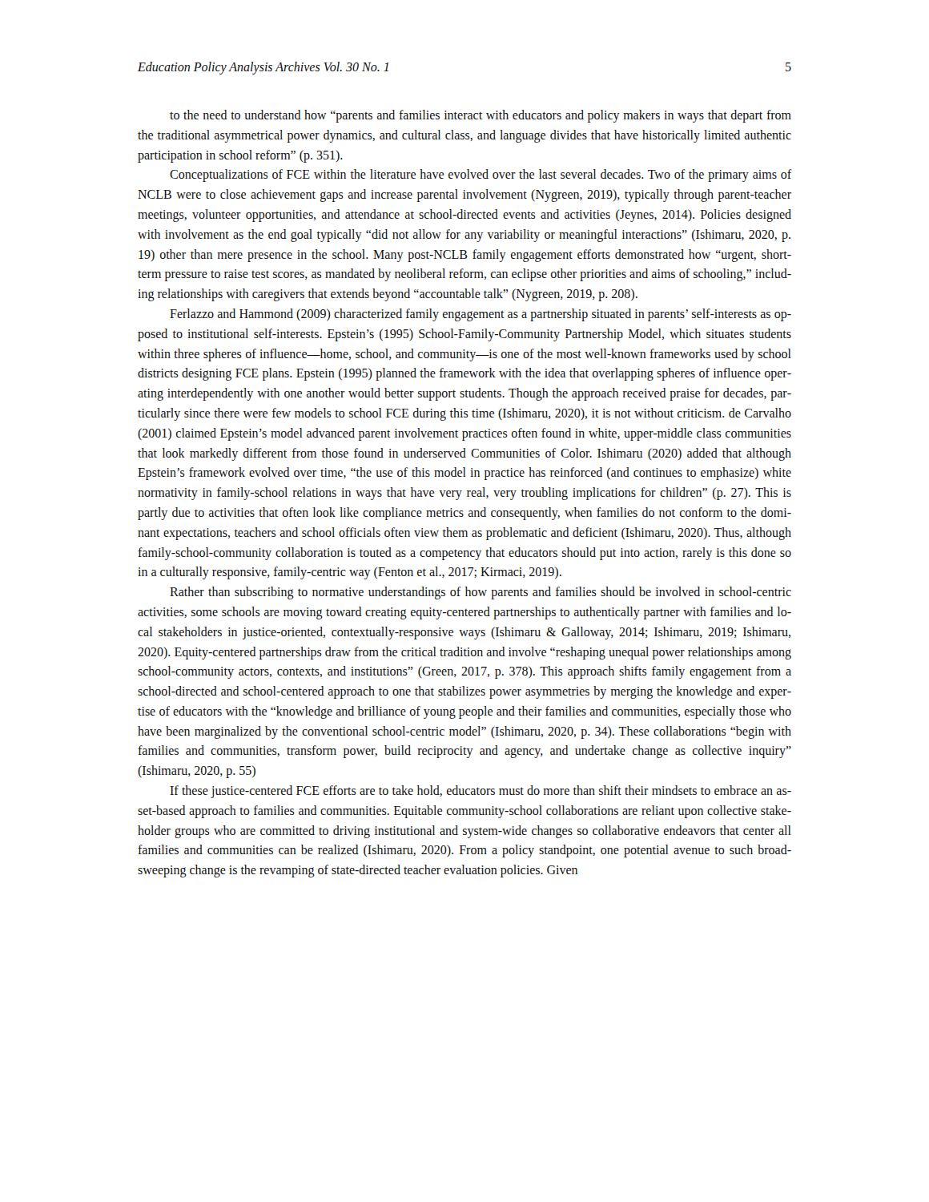Education Policy Analysis Archives Vol. 30 No. 1 5
to the need to understand how “parents and families interact with educators and policy makers in ways that depart from the traditional asymmetrical power dynamics, and cultural class, and language divides that have historically limited authentic participation in school reform” (p. 351).
Conceptualizations of FCE within the literature have evolved over the last several decades. Two of the primary aims of NCLB were to close achievement gaps and increase parental involvement (Nygreen, 2019), typically through parent-teacher meetings, volunteer opportunities, and attendance at school-directed events and activities (Jeynes, 2014). Policies designed with involvement as the end goal typically “did not allow for any variability or meaningful interactions” (Ishimaru, 2020, p. 19) other than mere presence in the school. Many post-NCLB family engagement efforts demonstrated how “urgent, short-term pressure to raise test scores, as mandated by neoliberal reform, can eclipse other priorities and aims of schooling,” including relationships with caregivers that extends beyond “accountable talk” (Nygreen, 2019, p. 208).
Ferlazzo and Hammond (2009) characterized family engagement as a partnership situated in parents’ self-interests as opposed to institutional self-interests. Epstein’s (1995) School-Family-Community Partnership Model, which situates students within three spheres of influence—home, school, and community—is one of the most well-known frameworks used by school districts designing FCE plans. Epstein (1995) planned the framework with the idea that overlapping spheres of influence operating interdependently with one another would better support students. Though the approach received praise for decades, particularly since there were few models to school FCE during this time (Ishimaru, 2020), it is not without criticism. de Carvalho (2001) claimed Epstein’s model advanced parent involvement practices often found in white, upper-middle class communities that look markedly different from those found in underserved Communities of Color. Ishimaru (2020) added that although Epstein’s framework evolved over time, “the use of this model in practice has reinforced (and continues to emphasize) white normativity in family-school relations in ways that have very real, very troubling implications for children” (p. 27). This is partly due to activities that often look like compliance metrics and consequently, when families do not conform to the dominant expectations, teachers and school officials often view them as problematic and deficient (Ishimaru, 2020). Thus, although family-school-community collaboration is touted as a competency that educators should put into action, rarely is this done so in a culturally responsive, family-centric way (Fenton et al., 2017; Kirmaci, 2019).
Rather than subscribing to normative understandings of how parents and families should be involved in school-centric activities, some schools are moving toward creating equity-centered partnerships to authentically partner with families and local stakeholders in justice-oriented, contextually-responsive ways (Ishimaru & Galloway, 2014; Ishimaru, 2019; Ishimaru, 2020). Equity-centered partnerships draw from the critical tradition and involve “reshaping unequal power relationships among school-community actors, contexts, and institutions” (Green, 2017, p. 378). This approach shifts family engagement from a school-directed and school-centered approach to one that stabilizes power asymmetries by merging the knowledge and expertise of educators with the “knowledge and brilliance of young people and their families and communities, especially those who have been marginalized by the conventional school-centric model” (Ishimaru, 2020, p. 34). These collaborations “begin with families and communities, transform power, build reciprocity and agency, and undertake change as collective inquiry” (Ishimaru, 2020, p. 55)
If these justice-centered FCE efforts are to take hold, educators must do more than shift their mindsets to embrace an asset-based approach to families and communities. Equitable community-school collaborations are reliant upon collective stakeholder groups who are committed to driving institutional and system-wide changes so collaborative endeavors that center all families and communities can be realized (Ishimaru, 2020). From a policy standpoint, one potential avenue to such broad-sweeping change is the revamping of state-directed teacher evaluation policies. Given